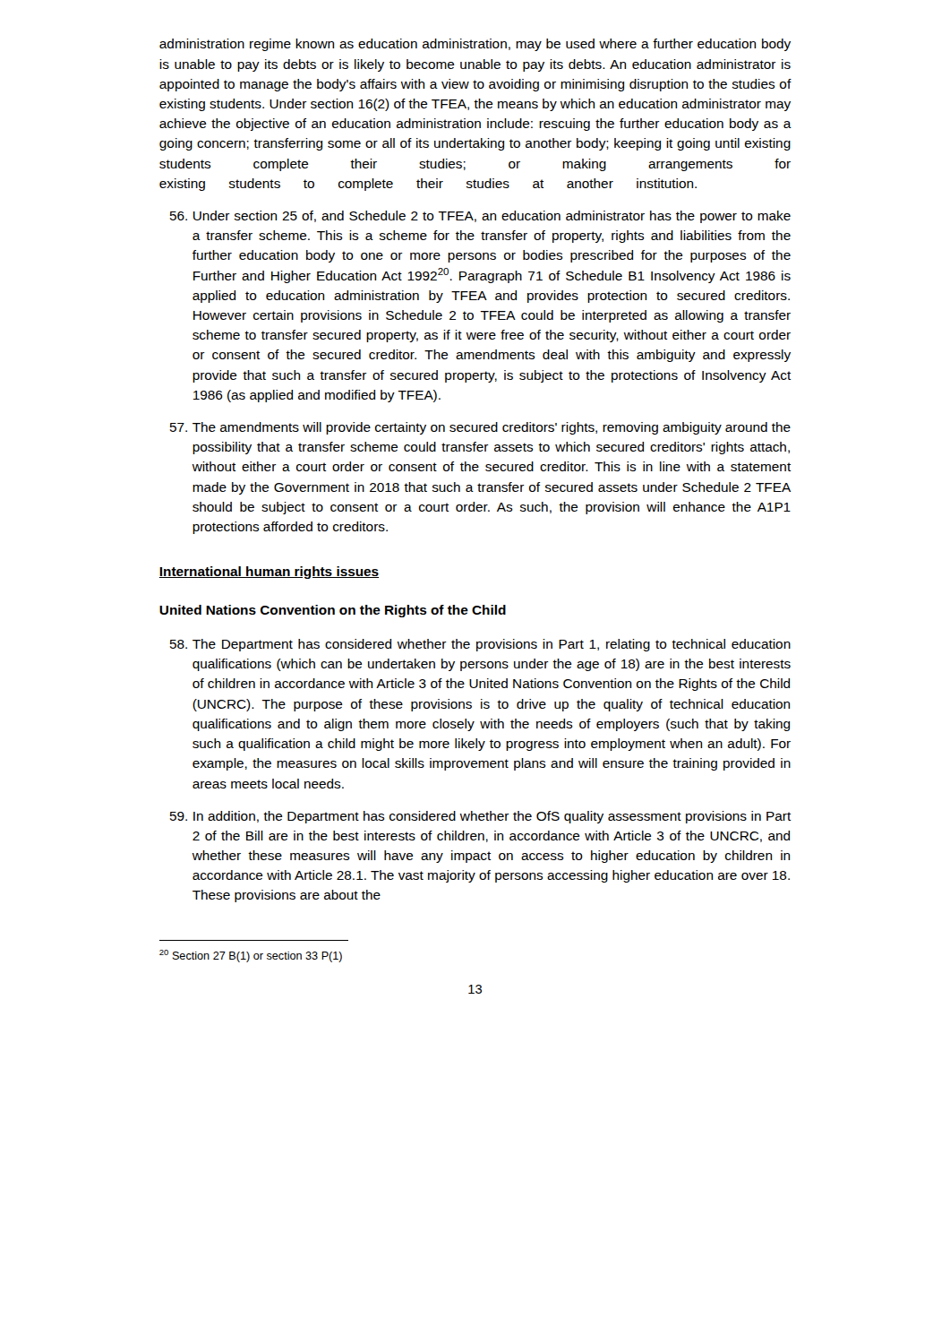administration regime known as education administration, may be used where a further education body is unable to pay its debts or is likely to become unable to pay its debts. An education administrator is appointed to manage the body's affairs with a view to avoiding or minimising disruption to the studies of existing students. Under section 16(2) of the TFEA, the means by which an education administrator may achieve the objective of an education administration include: rescuing the further education body as a going concern; transferring some or all of its undertaking to another body; keeping it going until existing students complete their studies; or making arrangements for existing students to complete their studies at another institution.
Under section 25 of, and Schedule 2 to TFEA, an education administrator has the power to make a transfer scheme. This is a scheme for the transfer of property, rights and liabilities from the further education body to one or more persons or bodies prescribed for the purposes of the Further and Higher Education Act 199220. Paragraph 71 of Schedule B1 Insolvency Act 1986 is applied to education administration by TFEA and provides protection to secured creditors. However certain provisions in Schedule 2 to TFEA could be interpreted as allowing a transfer scheme to transfer secured property, as if it were free of the security, without either a court order or consent of the secured creditor. The amendments deal with this ambiguity and expressly provide that such a transfer of secured property, is subject to the protections of Insolvency Act 1986 (as applied and modified by TFEA).
The amendments will provide certainty on secured creditors' rights, removing ambiguity around the possibility that a transfer scheme could transfer assets to which secured creditors' rights attach, without either a court order or consent of the secured creditor. This is in line with a statement made by the Government in 2018 that such a transfer of secured assets under Schedule 2 TFEA should be subject to consent or a court order. As such, the provision will enhance the A1P1 protections afforded to creditors.
International human rights issues
United Nations Convention on the Rights of the Child
The Department has considered whether the provisions in Part 1, relating to technical education qualifications (which can be undertaken by persons under the age of 18) are in the best interests of children in accordance with Article 3 of the United Nations Convention on the Rights of the Child (UNCRC). The purpose of these provisions is to drive up the quality of technical education qualifications and to align them more closely with the needs of employers (such that by taking such a qualification a child might be more likely to progress into employment when an adult). For example, the measures on local skills improvement plans and will ensure the training provided in areas meets local needs.
In addition, the Department has considered whether the OfS quality assessment provisions in Part 2 of the Bill are in the best interests of children, in accordance with Article 3 of the UNCRC, and whether these measures will have any impact on access to higher education by children in accordance with Article 28.1. The vast majority of persons accessing higher education are over 18. These provisions are about the
20 Section 27 B(1) or section 33 P(1)
13